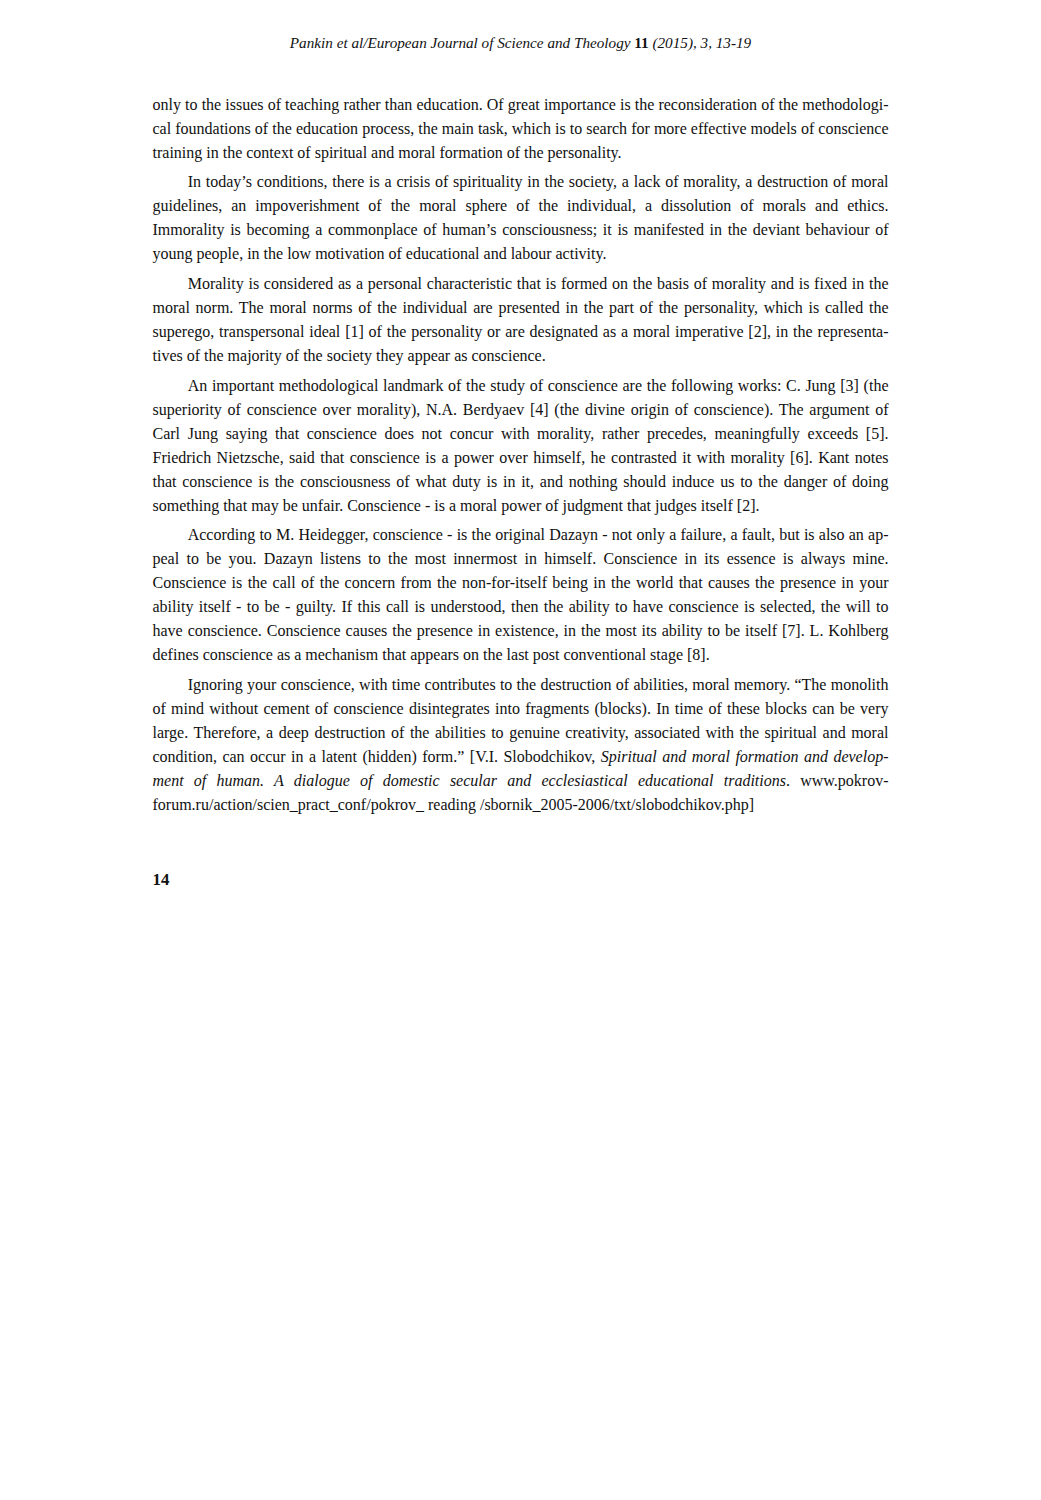Pankin et al/European Journal of Science and Theology 11 (2015), 3, 13-19
only to the issues of teaching rather than education. Of great importance is the reconsideration of the methodological foundations of the education process, the main task, which is to search for more effective models of conscience training in the context of spiritual and moral formation of the personality.
In today’s conditions, there is a crisis of spirituality in the society, a lack of morality, a destruction of moral guidelines, an impoverishment of the moral sphere of the individual, a dissolution of morals and ethics. Immorality is becoming a commonplace of human’s consciousness; it is manifested in the deviant behaviour of young people, in the low motivation of educational and labour activity.
Morality is considered as a personal characteristic that is formed on the basis of morality and is fixed in the moral norm. The moral norms of the individual are presented in the part of the personality, which is called the superego, transpersonal ideal [1] of the personality or are designated as a moral imperative [2], in the representatives of the majority of the society they appear as conscience.
An important methodological landmark of the study of conscience are the following works: C. Jung [3] (the superiority of conscience over morality), N.A. Berdyaev [4] (the divine origin of conscience). The argument of Carl Jung saying that conscience does not concur with morality, rather precedes, meaningfully exceeds [5]. Friedrich Nietzsche, said that conscience is a power over himself, he contrasted it with morality [6]. Kant notes that conscience is the consciousness of what duty is in it, and nothing should induce us to the danger of doing something that may be unfair. Conscience - is a moral power of judgment that judges itself [2].
According to M. Heidegger, conscience - is the original Dazayn - not only a failure, a fault, but is also an appeal to be you. Dazayn listens to the most innermost in himself. Conscience in its essence is always mine. Conscience is the call of the concern from the non-for-itself being in the world that causes the presence in your ability itself - to be - guilty. If this call is understood, then the ability to have conscience is selected, the will to have conscience. Conscience causes the presence in existence, in the most its ability to be itself [7]. L. Kohlberg defines conscience as a mechanism that appears on the last post conventional stage [8].
Ignoring your conscience, with time contributes to the destruction of abilities, moral memory. “The monolith of mind without cement of conscience disintegrates into fragments (blocks). In time of these blocks can be very large. Therefore, a deep destruction of the abilities to genuine creativity, associated with the spiritual and moral condition, can occur in a latent (hidden) form.” [V.I. Slobodchikov, Spiritual and moral formation and development of human. A dialogue of domestic secular and ecclesiastical educational traditions. www.pokrov-forum.ru/action/scien_pract_conf/pokrov_ reading /sbornik_2005-2006/txt/slobodchikov.php]
14